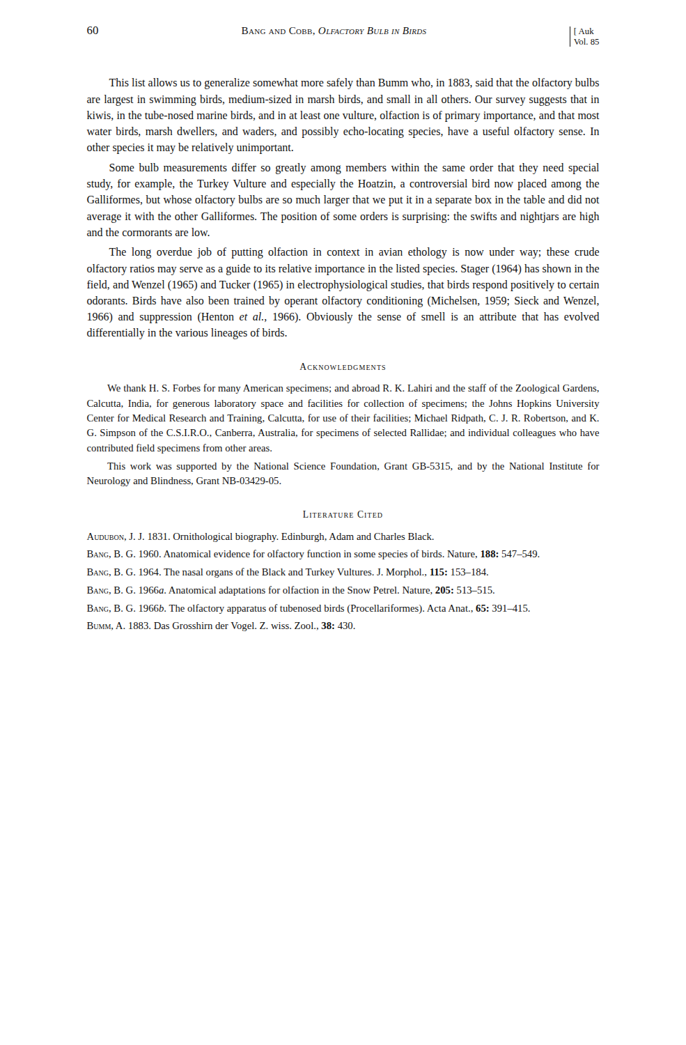60 Bang and Cobb, Olfactory Bulb in Birds [ Auk
Vol. 85
This list allows us to generalize somewhat more safely than Bumm who, in 1883, said that the olfactory bulbs are largest in swimming birds, medium-sized in marsh birds, and small in all others. Our survey suggests that in kiwis, in the tube-nosed marine birds, and in at least one vulture, olfaction is of primary importance, and that most water birds, marsh dwellers, and waders, and possibly echo-locating species, have a useful olfactory sense. In other species it may be relatively unimportant.
Some bulb measurements differ so greatly among members within the same order that they need special study, for example, the Turkey Vulture and especially the Hoatzin, a controversial bird now placed among the Galliformes, but whose olfactory bulbs are so much larger that we put it in a separate box in the table and did not average it with the other Galliformes. The position of some orders is surprising: the swifts and nightjars are high and the cormorants are low.
The long overdue job of putting olfaction in context in avian ethology is now under way; these crude olfactory ratios may serve as a guide to its relative importance in the listed species. Stager (1964) has shown in the field, and Wenzel (1965) and Tucker (1965) in electrophysiological studies, that birds respond positively to certain odorants. Birds have also been trained by operant olfactory conditioning (Michelsen, 1959; Sieck and Wenzel, 1966) and suppression (Henton et al., 1966). Obviously the sense of smell is an attribute that has evolved differentially in the various lineages of birds.
Acknowledgments
We thank H. S. Forbes for many American specimens; and abroad R. K. Lahiri and the staff of the Zoological Gardens, Calcutta, India, for generous laboratory space and facilities for collection of specimens; the Johns Hopkins University Center for Medical Research and Training, Calcutta, for use of their facilities; Michael Ridpath, C. J. R. Robertson, and K. G. Simpson of the C.S.I.R.O., Canberra, Australia, for specimens of selected Rallidae; and individual colleagues who have contributed field specimens from other areas.
This work was supported by the National Science Foundation, Grant GB-5315, and by the National Institute for Neurology and Blindness, Grant NB-03429-05.
Literature Cited
Audubon, J. J. 1831. Ornithological biography. Edinburgh, Adam and Charles Black.
Bang, B. G. 1960. Anatomical evidence for olfactory function in some species of birds. Nature, 188: 547–549.
Bang, B. G. 1964. The nasal organs of the Black and Turkey Vultures. J. Morphol., 115: 153–184.
Bang, B. G. 1966a. Anatomical adaptations for olfaction in the Snow Petrel. Nature, 205: 513–515.
Bang, B. G. 1966b. The olfactory apparatus of tubenosed birds (Procellariformes). Acta Anat., 65: 391–415.
Bumm, A. 1883. Das Grosshirn der Vogel. Z. wiss. Zool., 38: 430.